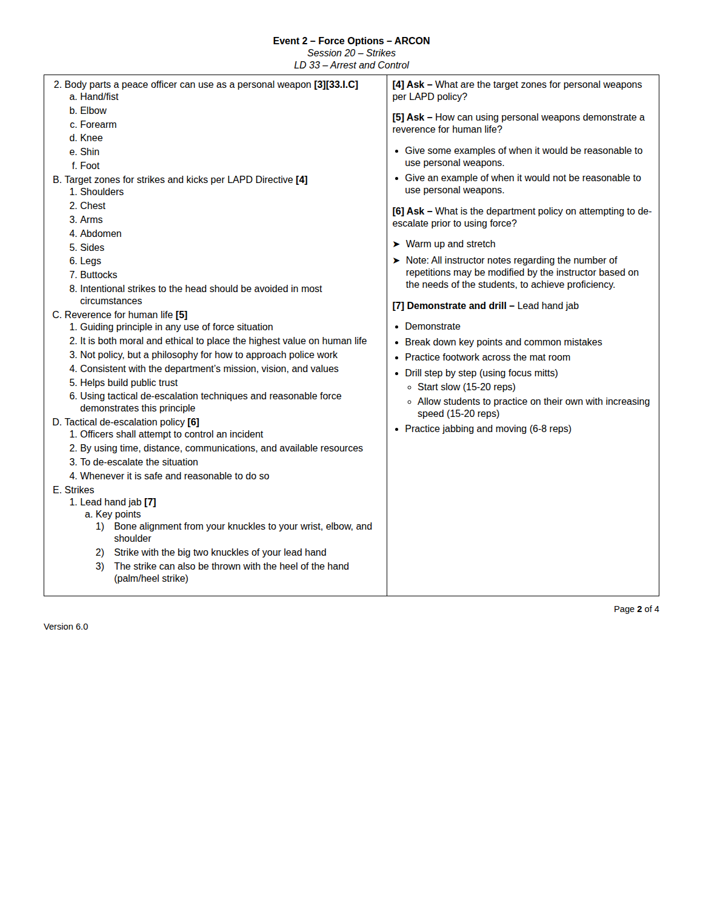Event 2 – Force Options – ARCON
Session 20 – Strikes
LD 33 – Arrest and Control
| Body parts a peace officer can use as a personal weapon [3][33.I.C] Hand/fist Elbow Forearm Knee Shin Foot Target zones for strikes and kicks per LAPD Directive [4] Shoulders Chest Arms Abdomen Sides Legs Buttocks Intentional strikes to the head should be avoided in most circumstances Reverence for human life [5] Guiding principle in any use of force situation It is both moral and ethical to place the highest value on human life Not policy, but a philosophy for how to approach police work Consistent with the department’s mission, vision, and values Helps build public trust Using tactical de-escalation techniques and reasonable force demonstrates this principle Tactical de-escalation policy [6] Officers shall attempt to control an incident By using time, distance, communications, and available resources To de-escalate the situation Whenever it is safe and reasonable to do so Strikes Lead hand jab [7] Key points 1) Bone alignment from your knuckles to your wrist, elbow, and shoulder 2) Strike with the big two knuckles of your lead hand 3) The strike can also be thrown with the heel of the hand (palm/heel strike) | [4] Ask – What are the target zones for personal weapons per LAPD policy? [5] Ask – How can using personal weapons demonstrate a reverence for human life? Give some examples of when it would be reasonable to use personal weapons. Give an example of when it would not be reasonable to use personal weapons. [6] Ask – What is the department policy on attempting to de-escalate prior to using force? Warm up and stretch Note: All instructor notes regarding the number of repetitions may be modified by the instructor based on the needs of the students, to achieve proficiency. [7] Demonstrate and drill – Lead hand jab Demonstrate Break down key points and common mistakes Practice footwork across the mat room Drill step by step (using focus mitts) Start slow (15-20 reps) Allow students to practice on their own with increasing speed (15-20 reps) Practice jabbing and moving (6-8 reps) |
Page 2 of 4
Version 6.0